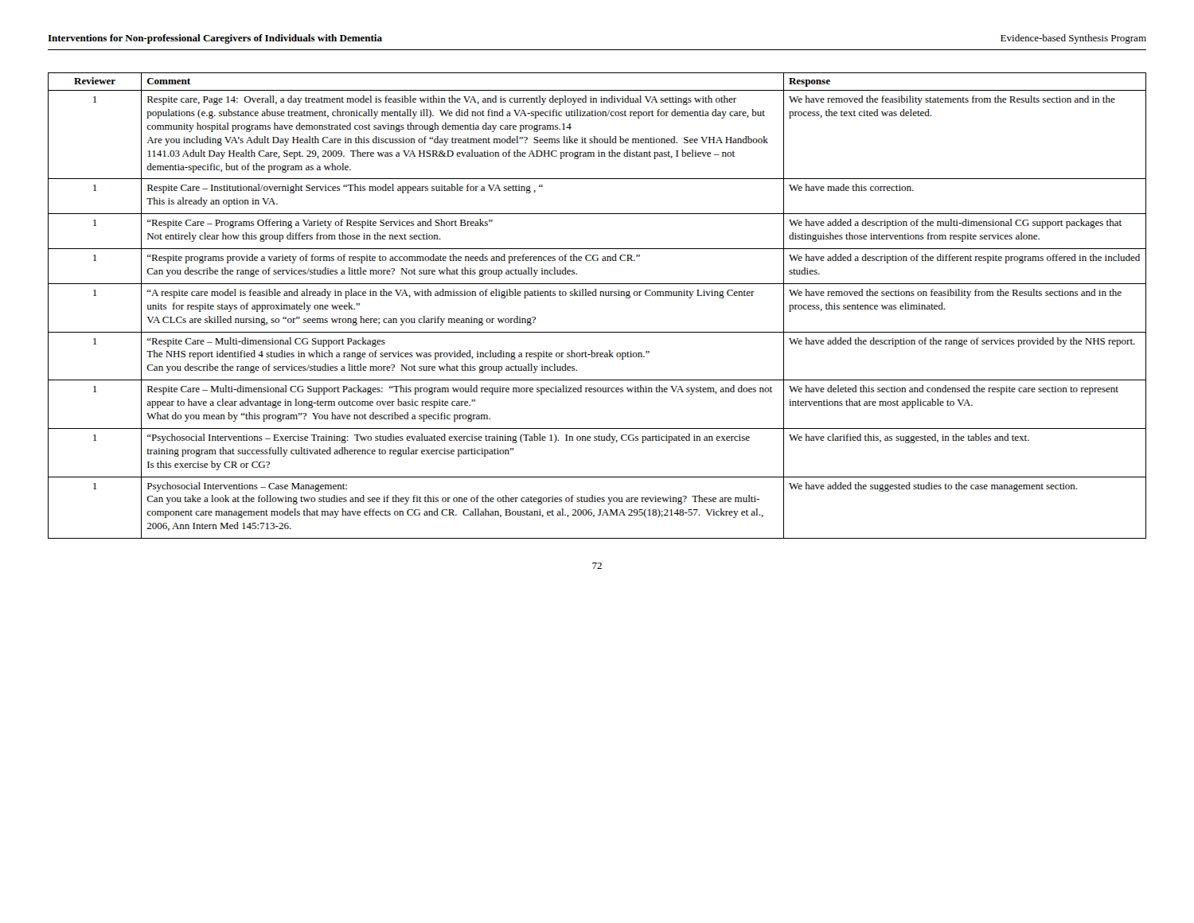Interventions for Non-professional Caregivers of Individuals with Dementia
Evidence-based Synthesis Program
| Reviewer | Comment | Response |
| --- | --- | --- |
| 1 | Respite care, Page 14: Overall, a day treatment model is feasible within the VA, and is currently deployed in individual VA settings with other populations (e.g. substance abuse treatment, chronically mentally ill). We did not find a VA-specific utilization/cost report for dementia day care, but community hospital programs have demonstrated cost savings through dementia day care programs.14 Are you including VA’s Adult Day Health Care in this discussion of “day treatment model”? Seems like it should be mentioned. See VHA Handbook 1141.03 Adult Day Health Care, Sept. 29, 2009. There was a VA HSR&D evaluation of the ADHC program in the distant past, I believe – not dementia-specific, but of the program as a whole. | We have removed the feasibility statements from the Results section and in the process, the text cited was deleted. |
| 1 | Respite Care – Institutional/overnight Services “This model appears suitable for a VA setting , “ This is already an option in VA. | We have made this correction. |
| 1 | “Respite Care – Programs Offering a Variety of Respite Services and Short Breaks” Not entirely clear how this group differs from those in the next section. | We have added a description of the multi-dimensional CG support packages that distinguishes those interventions from respite services alone. |
| 1 | “Respite programs provide a variety of forms of respite to accommodate the needs and preferences of the CG and CR.” Can you describe the range of services/studies a little more? Not sure what this group actually includes. | We have added a description of the different respite programs offered in the included studies. |
| 1 | “A respite care model is feasible and already in place in the VA, with admission of eligible patients to skilled nursing or Community Living Center units for respite stays of approximately one week.” VA CLCs are skilled nursing, so “or” seems wrong here; can you clarify meaning or wording? | We have removed the sections on feasibility from the Results sections and in the process, this sentence was eliminated. |
| 1 | “Respite Care – Multi-dimensional CG Support Packages The NHS report identified 4 studies in which a range of services was provided, including a respite or short-break option.” Can you describe the range of services/studies a little more? Not sure what this group actually includes. | We have added the description of the range of services provided by the NHS report. |
| 1 | Respite Care – Multi-dimensional CG Support Packages: “This program would require more specialized resources within the VA system, and does not appear to have a clear advantage in long-term outcome over basic respite care.” What do you mean by “this program”? You have not described a specific program. | We have deleted this section and condensed the respite care section to represent interventions that are most applicable to VA. |
| 1 | “Psychosocial Interventions – Exercise Training: Two studies evaluated exercise training (Table 1). In one study, CGs participated in an exercise training program that successfully cultivated adherence to regular exercise participation” Is this exercise by CR or CG? | We have clarified this, as suggested, in the tables and text. |
| 1 | Psychosocial Interventions – Case Management: Can you take a look at the following two studies and see if they fit this or one of the other categories of studies you are reviewing? These are multi-component care management models that may have effects on CG and CR. Callahan, Boustani, et al., 2006, JAMA 295(18);2148-57. Vickrey et al., 2006, Ann Intern Med 145:713-26. | We have added the suggested studies to the case management section. |
72